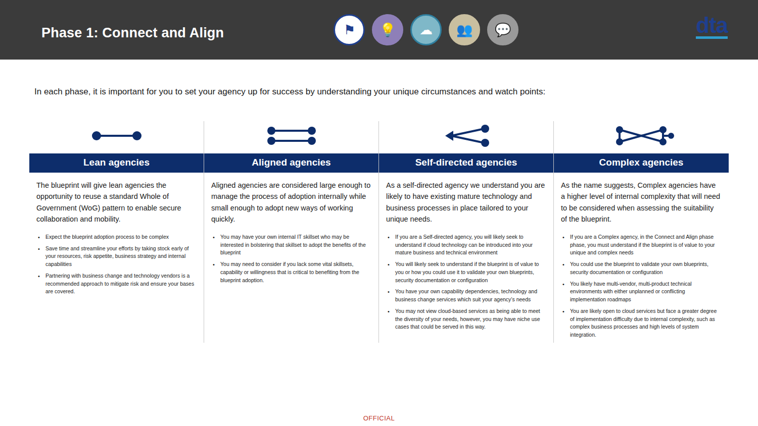Phase 1: Connect and Align
⚑
💡
☁
👥
💬
dta
In each phase, it is important for you to set your agency up for success by understanding your unique circumstances and watch points:
Lean agencies
The blueprint will give lean agencies the opportunity to reuse a standard Whole of Government (WoG) pattern to enable secure collaboration and mobility.
Expect the blueprint adoption process to be complex
Save time and streamline your efforts by taking stock early of your resources, risk appetite, business strategy and internal capabilities
Partnering with business change and technology vendors is a recommended approach to mitigate risk and ensure your bases are covered.
Aligned agencies
Aligned agencies are considered large enough to manage the process of adoption internally while small enough to adopt new ways of working quickly.
You may have your own internal IT skillset who may be interested in bolstering that skillset to adopt the benefits of the blueprint
You may need to consider if you lack some vital skillsets, capability or willingness that is critical to benefiting from the blueprint adoption.
Self-directed agencies
As a self-directed agency we understand you are likely to have existing mature technology and business processes in place tailored to your unique needs.
If you are a Self-directed agency, you will likely seek to understand if cloud technology can be introduced into your mature business and technical environment
You will likely seek to understand if the blueprint is of value to you or how you could use it to validate your own blueprints, security documentation or configuration
You have your own capability dependencies, technology and business change services which suit your agency’s needs
You may not view cloud-based services as being able to meet the diversity of your needs, however, you may have niche use cases that could be served in this way.
Complex agencies
As the name suggests, Complex agencies have a higher level of internal complexity that will need to be considered when assessing the suitability of the blueprint.
If you are a Complex agency, in the Connect and Align phase phase, you must understand if the blueprint is of value to your unique and complex needs
You could use the blueprint to validate your own blueprints, security documentation or configuration
You likely have multi-vendor, multi-product technical environments with either unplanned or conflicting implementation roadmaps
You are likely open to cloud services but face a greater degree of implementation difficulty due to internal complexity, such as complex business processes and high levels of system integration.
OFFICIAL